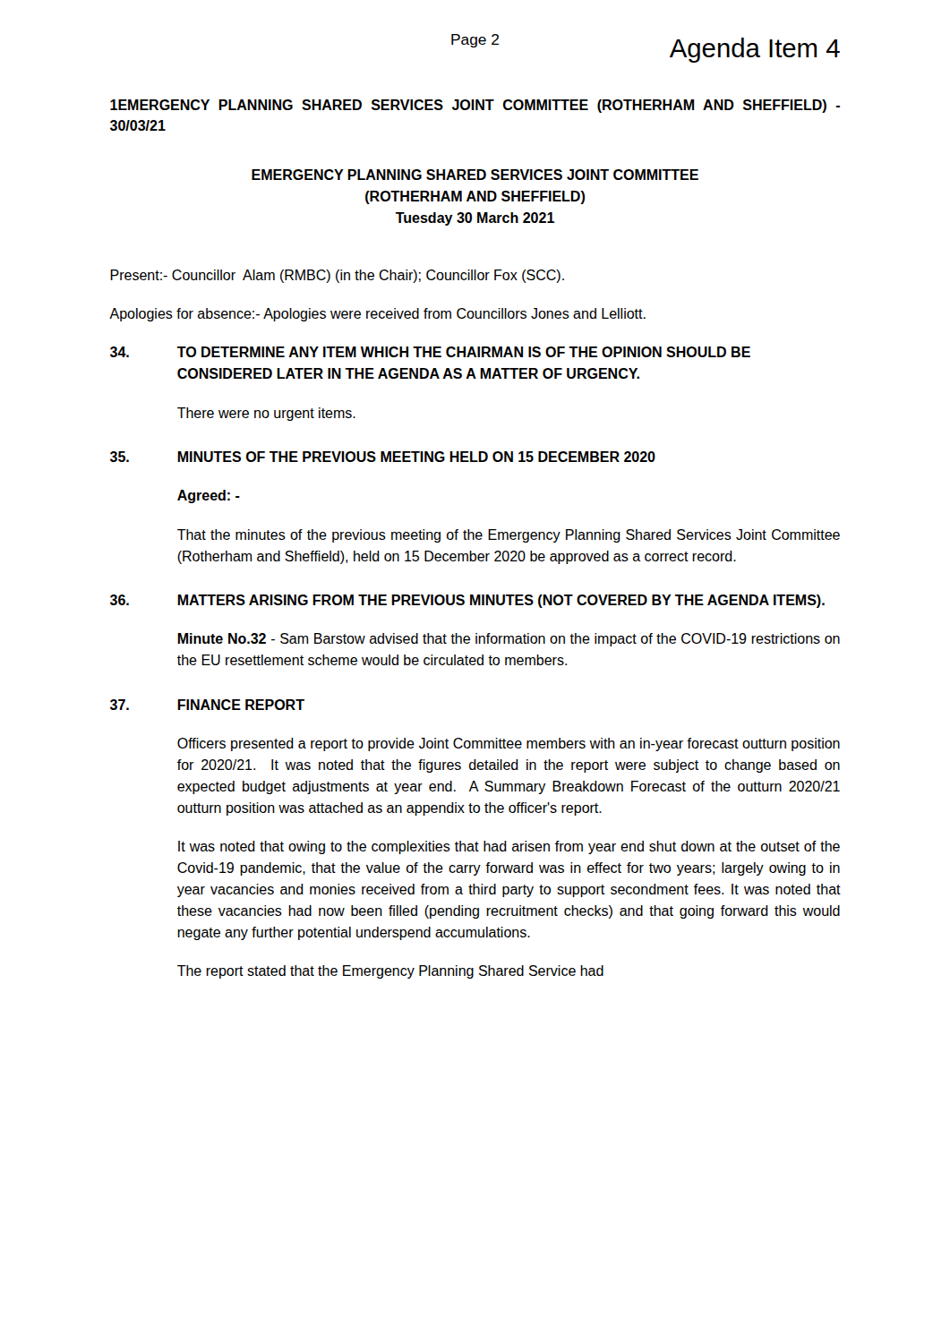Page 2
Agenda Item 4
1EMERGENCY PLANNING SHARED SERVICES JOINT COMMITTEE (ROTHERHAM AND SHEFFIELD) - 30/03/21
EMERGENCY PLANNING SHARED SERVICES JOINT COMMITTEE (ROTHERHAM AND SHEFFIELD) Tuesday 30 March 2021
Present:- Councillor Alam (RMBC) (in the Chair); Councillor Fox (SCC).
Apologies for absence:- Apologies were received from Councillors Jones and Lelliott.
34.
TO DETERMINE ANY ITEM WHICH THE CHAIRMAN IS OF THE OPINION SHOULD BE CONSIDERED LATER IN THE AGENDA AS A MATTER OF URGENCY.
There were no urgent items.
35.
MINUTES OF THE PREVIOUS MEETING HELD ON 15 DECEMBER 2020
Agreed: -
That the minutes of the previous meeting of the Emergency Planning Shared Services Joint Committee (Rotherham and Sheffield), held on 15 December 2020 be approved as a correct record.
36.
MATTERS ARISING FROM THE PREVIOUS MINUTES (NOT COVERED BY THE AGENDA ITEMS).
Minute No.32 - Sam Barstow advised that the information on the impact of the COVID-19 restrictions on the EU resettlement scheme would be circulated to members.
37.
FINANCE REPORT
Officers presented a report to provide Joint Committee members with an in-year forecast outturn position for 2020/21. It was noted that the figures detailed in the report were subject to change based on expected budget adjustments at year end. A Summary Breakdown Forecast of the outturn 2020/21 outturn position was attached as an appendix to the officer's report.
It was noted that owing to the complexities that had arisen from year end shut down at the outset of the Covid-19 pandemic, that the value of the carry forward was in effect for two years; largely owing to in year vacancies and monies received from a third party to support secondment fees. It was noted that these vacancies had now been filled (pending recruitment checks) and that going forward this would negate any further potential underspend accumulations.
The report stated that the Emergency Planning Shared Service had